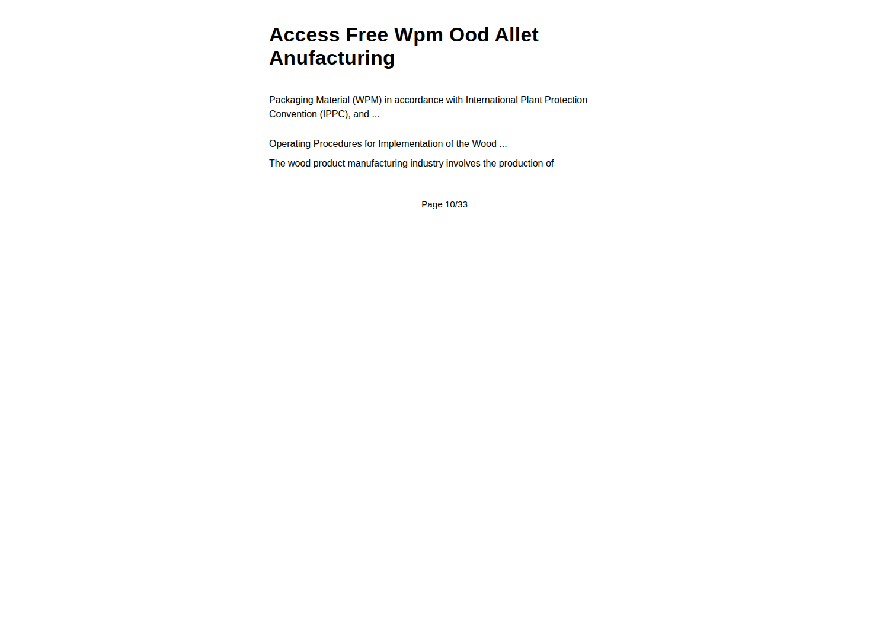Access Free Wpm Ood Allet Anufacturing
Packaging Material (WPM) in accordance with International Plant Protection Convention (IPPC), and ...
Operating Procedures for Implementation of the Wood ...
The wood product manufacturing industry involves the production of
Page 10/33